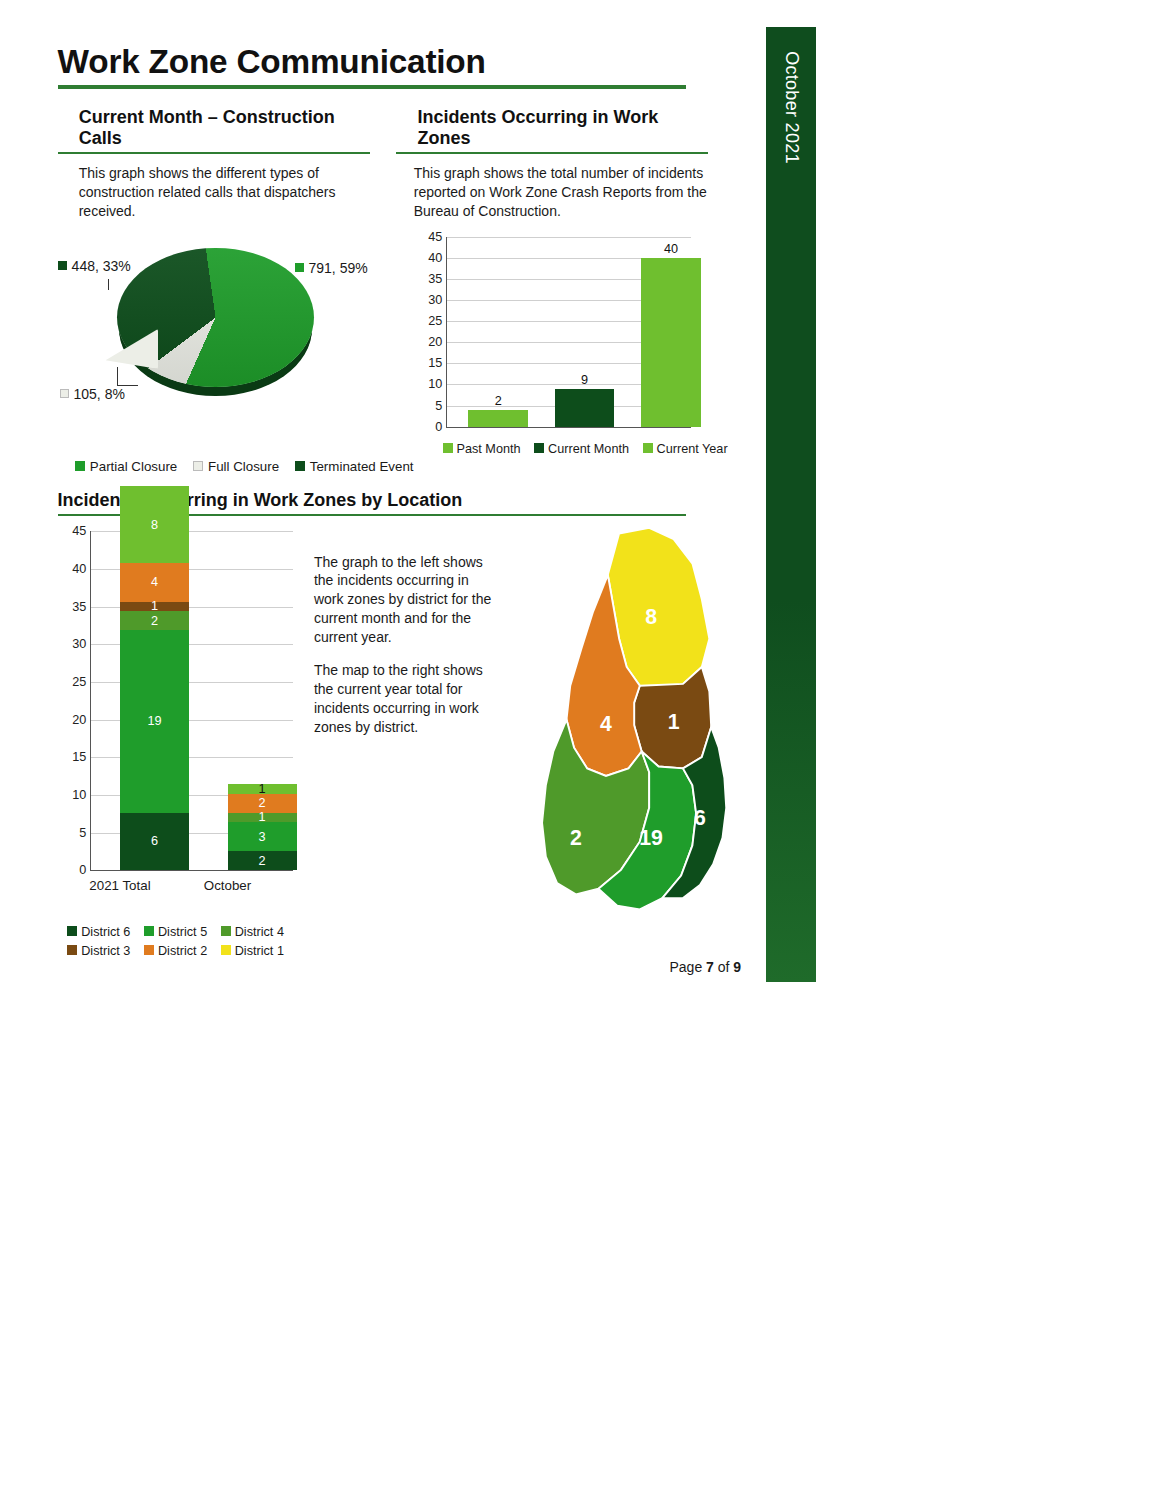October 2021
Work Zone Communication
Current Month – Construction Calls
This graph shows the different types of construction related calls that dispatchers received.
791, 59%
448, 33%
105, 8%
Partial Closure Full Closure Terminated Event
Incidents Occurring in Work Zones
This graph shows the total number of incidents reported on Work Zone Crash Reports from the Bureau of Construction.
45
40
35
30
25
20
15
10
5
0
2
9
40
Past Month Current Month Current Year
Incidents Occurring in Work Zones by Location
45
40
35
30
25
20
15
10
5
0
8
4
1
2
19
6
1
2
1
3
2
2021 Total
October
District 6 District 5 District 4
District 3 District 2 District 1
The graph to the left shows the incidents occurring in work zones by district for the current month and for the current year.
The map to the right shows the current year total for incidents occurring in work zones by district.
8 1 4 2 19 6
Page 7 of 9